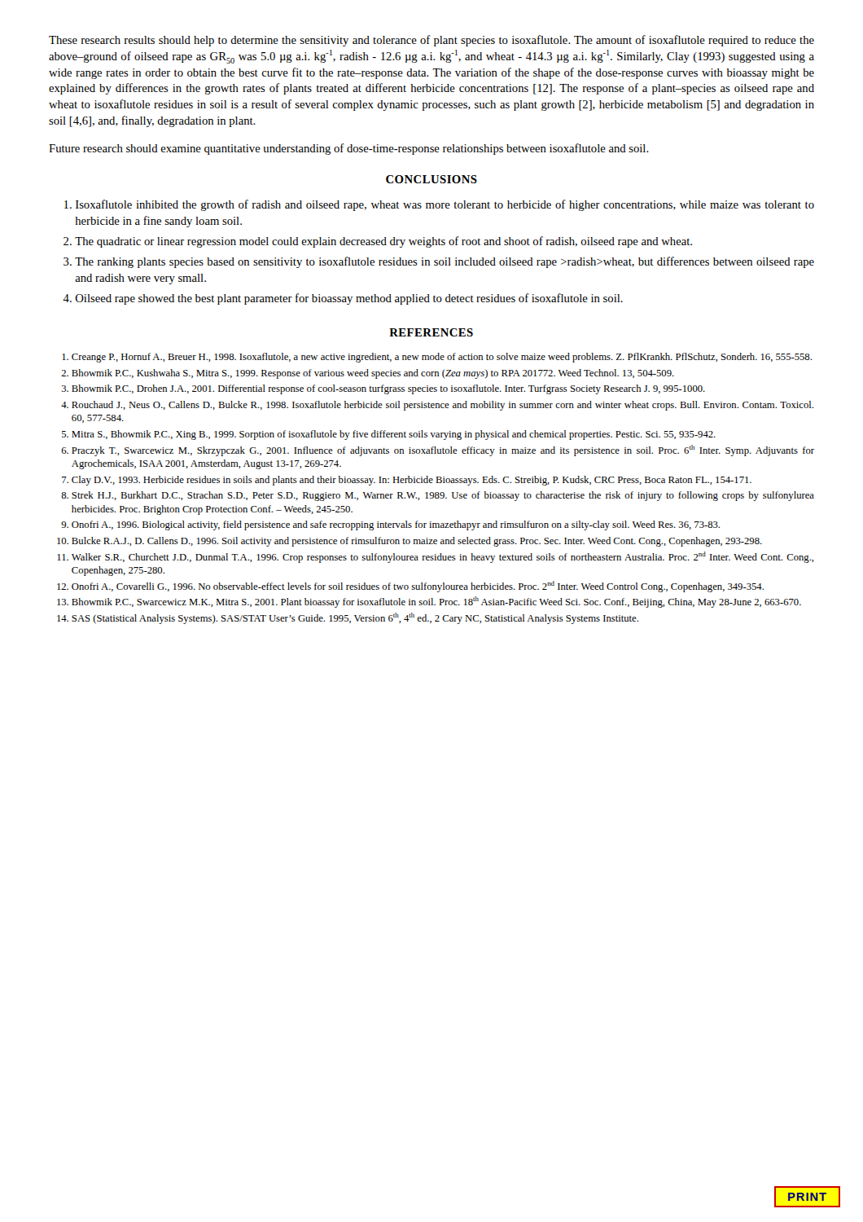These research results should help to determine the sensitivity and tolerance of plant species to isoxaflutole. The amount of isoxaflutole required to reduce the above–ground of oilseed rape as GR50 was 5.0 µg a.i. kg-1, radish - 12.6 µg a.i. kg-1, and wheat - 414.3 µg a.i. kg-1. Similarly, Clay (1993) suggested using a wide range rates in order to obtain the best curve fit to the rate–response data. The variation of the shape of the dose-response curves with bioassay might be explained by differences in the growth rates of plants treated at different herbicide concentrations [12]. The response of a plant–species as oilseed rape and wheat to isoxaflutole residues in soil is a result of several complex dynamic processes, such as plant growth [2], herbicide metabolism [5] and degradation in soil [4,6], and, finally, degradation in plant.
Future research should examine quantitative understanding of dose-time-response relationships between isoxaflutole and soil.
CONCLUSIONS
Isoxaflutole inhibited the growth of radish and oilseed rape, wheat was more tolerant to herbicide of higher concentrations, while maize was tolerant to herbicide in a fine sandy loam soil.
The quadratic or linear regression model could explain decreased dry weights of root and shoot of radish, oilseed rape and wheat.
The ranking plants species based on sensitivity to isoxaflutole residues in soil included oilseed rape >radish>wheat, but differences between oilseed rape and radish were very small.
Oilseed rape showed the best plant parameter for bioassay method applied to detect residues of isoxaflutole in soil.
REFERENCES
Creange P., Hornuf A., Breuer H., 1998. Isoxaflutole, a new active ingredient, a new mode of action to solve maize weed problems. Z. PflKrankh. PflSchutz, Sonderh. 16, 555-558.
Bhowmik P.C., Kushwaha S., Mitra S., 1999. Response of various weed species and corn (Zea mays) to RPA 201772. Weed Technol. 13, 504-509.
Bhowmik P.C., Drohen J.A., 2001. Differential response of cool-season turfgrass species to isoxaflutole. Inter. Turfgrass Society Research J. 9, 995-1000.
Rouchaud J., Neus O., Callens D., Bulcke R., 1998. Isoxaflutole herbicide soil persistence and mobility in summer corn and winter wheat crops. Bull. Environ. Contam. Toxicol. 60, 577-584.
Mitra S., Bhowmik P.C., Xing B., 1999. Sorption of isoxaflutole by five different soils varying in physical and chemical properties. Pestic. Sci. 55, 935-942.
Praczyk T., Swarcewicz M., Skrzypczak G., 2001. Influence of adjuvants on isoxaflutole efficacy in maize and its persistence in soil. Proc. 6th Inter. Symp. Adjuvants for Agrochemicals, ISAA 2001, Amsterdam, August 13-17, 269-274.
Clay D.V., 1993. Herbicide residues in soils and plants and their bioassay. In: Herbicide Bioassays. Eds. C. Streibig, P. Kudsk, CRC Press, Boca Raton FL., 154-171.
Strek H.J., Burkhart D.C., Strachan S.D., Peter S.D., Ruggiero M., Warner R.W., 1989. Use of bioassay to characterise the risk of injury to following crops by sulfonylurea herbicides. Proc. Brighton Crop Protection Conf. – Weeds, 245-250.
Onofri A., 1996. Biological activity, field persistence and safe recropping intervals for imazethapyr and rimsulfuron on a silty-clay soil. Weed Res. 36, 73-83.
Bulcke R.A.J., D. Callens D., 1996. Soil activity and persistence of rimsulfuron to maize and selected grass. Proc. Sec. Inter. Weed Cont. Cong., Copenhagen, 293-298.
Walker S.R., Churchett J.D., Dunmal T.A., 1996. Crop responses to sulfonylourea residues in heavy textured soils of northeastern Australia. Proc. 2nd Inter. Weed Cont. Cong., Copenhagen, 275-280.
Onofri A., Covarelli G., 1996. No observable-effect levels for soil residues of two sulfonylourea herbicides. Proc. 2nd Inter. Weed Control Cong., Copenhagen, 349-354.
Bhowmik P.C., Swarcewicz M.K., Mitra S., 2001. Plant bioassay for isoxaflutole in soil. Proc. 18th Asian-Pacific Weed Sci. Soc. Conf., Beijing, China, May 28-June 2, 663-670.
SAS (Statistical Analysis Systems). SAS/STAT User’s Guide. 1995, Version 6th, 4th ed., 2 Cary NC, Statistical Analysis Systems Institute.
PRINT